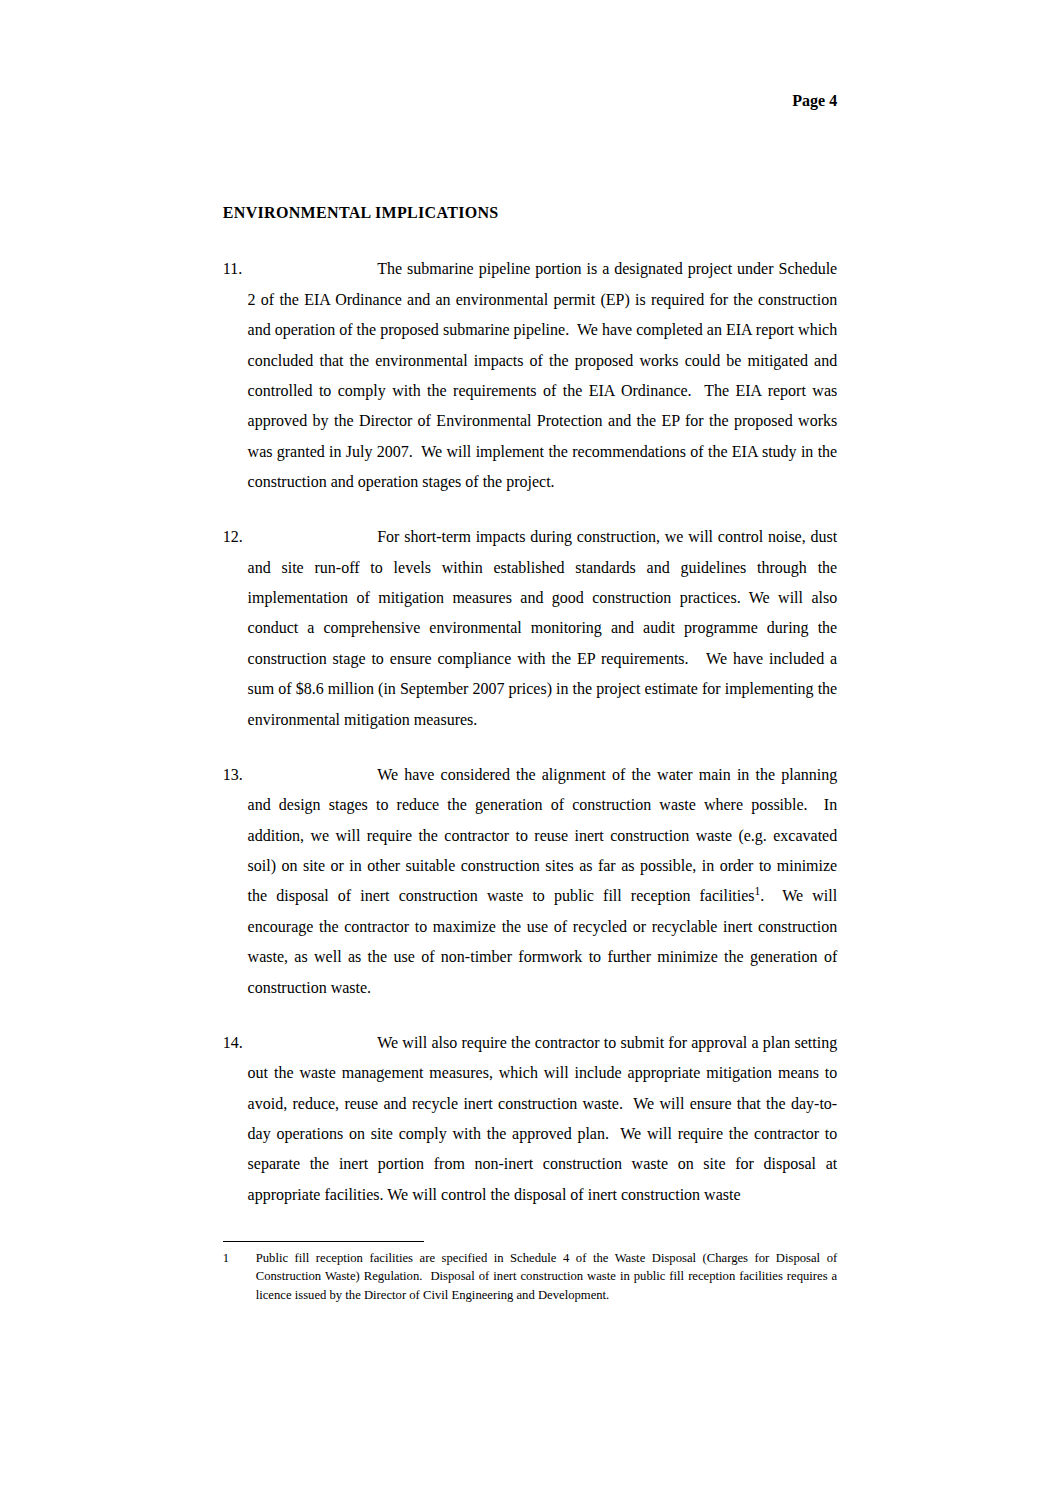Page 4
ENVIRONMENTAL IMPLICATIONS
11.
The submarine pipeline portion is a designated project under Schedule 2 of the EIA Ordinance and an environmental permit (EP) is required for the construction and operation of the proposed submarine pipeline. We have completed an EIA report which concluded that the environmental impacts of the proposed works could be mitigated and controlled to comply with the requirements of the EIA Ordinance. The EIA report was approved by the Director of Environmental Protection and the EP for the proposed works was granted in July 2007. We will implement the recommendations of the EIA study in the construction and operation stages of the project.
12.
For short-term impacts during construction, we will control noise, dust and site run-off to levels within established standards and guidelines through the implementation of mitigation measures and good construction practices. We will also conduct a comprehensive environmental monitoring and audit programme during the construction stage to ensure compliance with the EP requirements. We have included a sum of $8.6 million (in September 2007 prices) in the project estimate for implementing the environmental mitigation measures.
13.
We have considered the alignment of the water main in the planning and design stages to reduce the generation of construction waste where possible. In addition, we will require the contractor to reuse inert construction waste (e.g. excavated soil) on site or in other suitable construction sites as far as possible, in order to minimize the disposal of inert construction waste to public fill reception facilities1. We will encourage the contractor to maximize the use of recycled or recyclable inert construction waste, as well as the use of non-timber formwork to further minimize the generation of construction waste.
14.
We will also require the contractor to submit for approval a plan setting out the waste management measures, which will include appropriate mitigation means to avoid, reduce, reuse and recycle inert construction waste. We will ensure that the day-to-day operations on site comply with the approved plan. We will require the contractor to separate the inert portion from non-inert construction waste on site for disposal at appropriate facilities. We will control the disposal of inert construction waste
1
Public fill reception facilities are specified in Schedule 4 of the Waste Disposal (Charges for Disposal of Construction Waste) Regulation. Disposal of inert construction waste in public fill reception facilities requires a licence issued by the Director of Civil Engineering and Development.